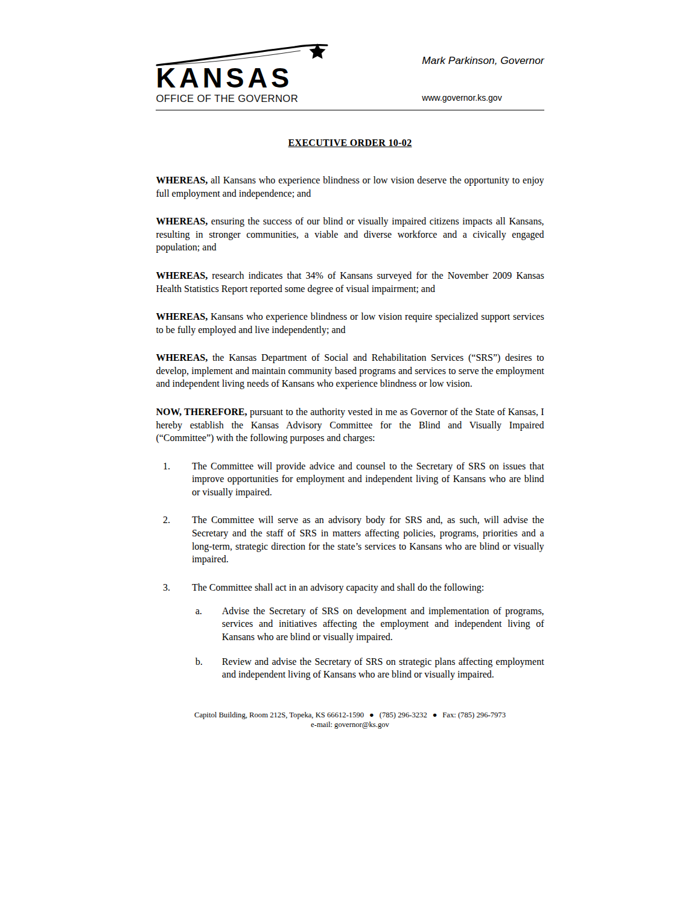KANSAS
OFFICE OF THE GOVERNOR
Mark Parkinson, Governor
www.governor.ks.gov
EXECUTIVE ORDER 10-02
WHEREAS, all Kansans who experience blindness or low vision deserve the opportunity to enjoy full employment and independence; and
WHEREAS, ensuring the success of our blind or visually impaired citizens impacts all Kansans, resulting in stronger communities, a viable and diverse workforce and a civically engaged population; and
WHEREAS, research indicates that 34% of Kansans surveyed for the November 2009 Kansas Health Statistics Report reported some degree of visual impairment; and
WHEREAS, Kansans who experience blindness or low vision require specialized support services to be fully employed and live independently; and
WHEREAS, the Kansas Department of Social and Rehabilitation Services (“SRS”) desires to develop, implement and maintain community based programs and services to serve the employment and independent living needs of Kansans who experience blindness or low vision.
NOW, THEREFORE, pursuant to the authority vested in me as Governor of the State of Kansas, I hereby establish the Kansas Advisory Committee for the Blind and Visually Impaired (“Committee”) with the following purposes and charges:
1. The Committee will provide advice and counsel to the Secretary of SRS on issues that improve opportunities for employment and independent living of Kansans who are blind or visually impaired.
2. The Committee will serve as an advisory body for SRS and, as such, will advise the Secretary and the staff of SRS in matters affecting policies, programs, priorities and a long-term, strategic direction for the state’s services to Kansans who are blind or visually impaired.
3. The Committee shall act in an advisory capacity and shall do the following:
a. Advise the Secretary of SRS on development and implementation of programs, services and initiatives affecting the employment and independent living of Kansans who are blind or visually impaired.
b. Review and advise the Secretary of SRS on strategic plans affecting employment and independent living of Kansans who are blind or visually impaired.
Capitol Building, Room 212S, Topeka, KS 66612-1590 ● (785) 296-3232 ● Fax: (785) 296-7973
e-mail: governor@ks.gov